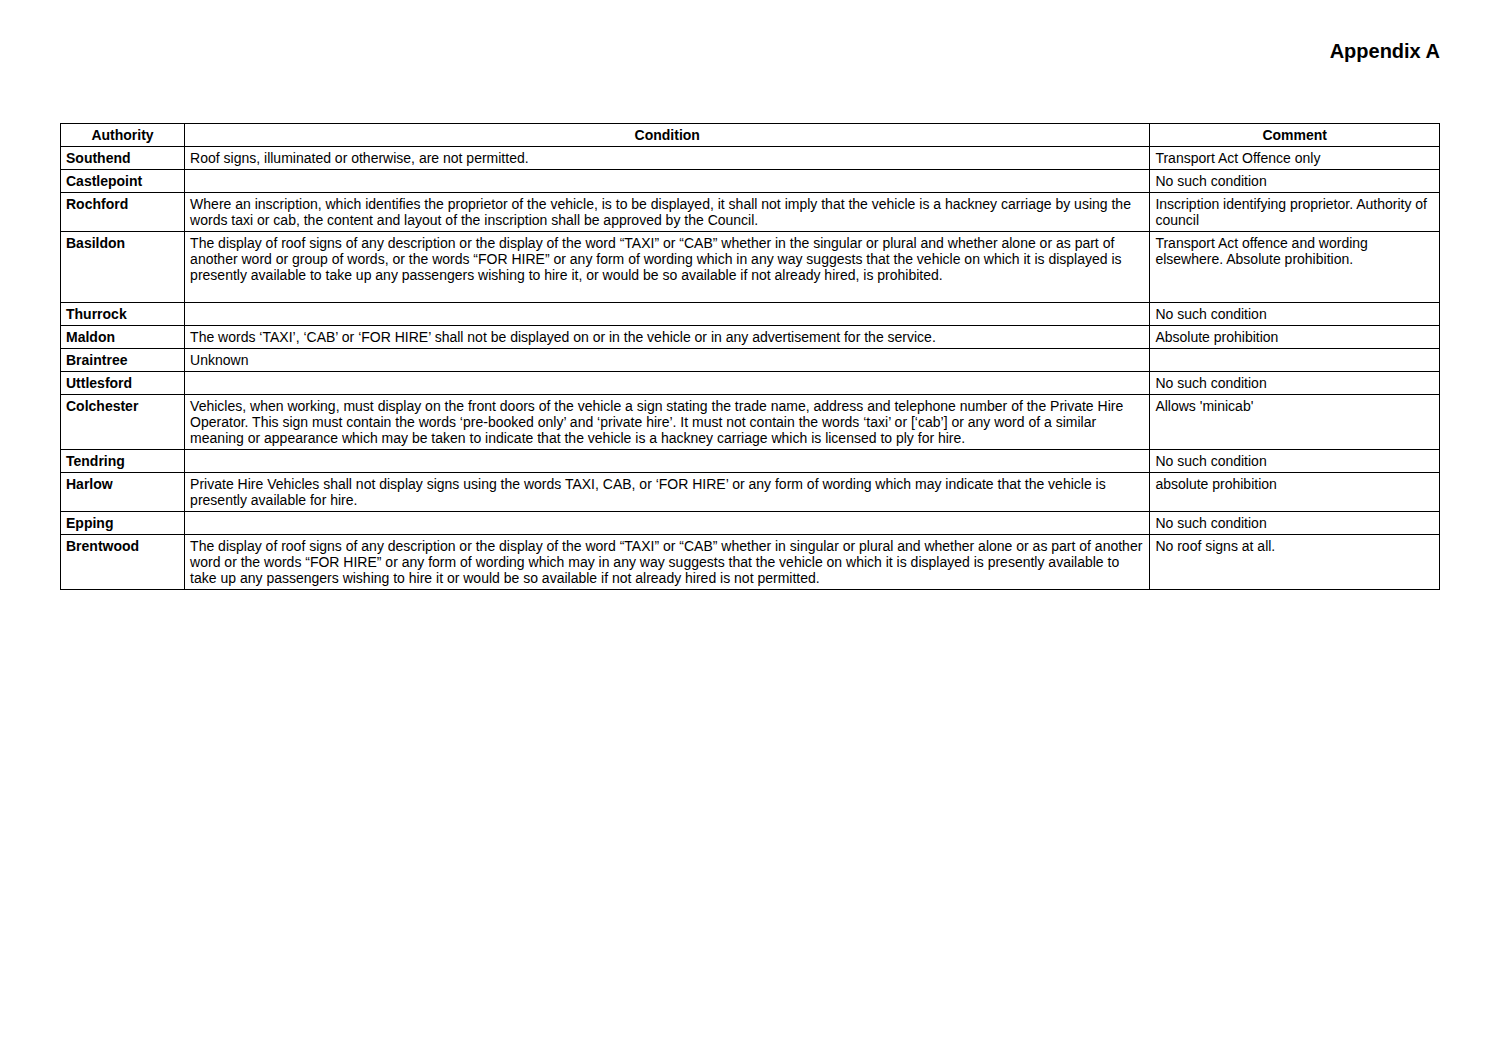Appendix A
| Authority | Condition | Comment |
| --- | --- | --- |
| Southend | Roof signs, illuminated or otherwise, are not permitted. | Transport Act Offence only |
| Castlepoint | | No such condition |
| Rochford | Where an inscription, which identifies the proprietor of the vehicle, is to be displayed, it shall not imply that the vehicle is a hackney carriage by using the words taxi or cab, the content and layout of the inscription shall be approved by the Council. | Inscription identifying proprietor. Authority of council |
| Basildon | The display of roof signs of any description or the display of the word “TAXI” or “CAB” whether in the singular or plural and whether alone or as part of another word or group of words, or the words “FOR HIRE” or any form of wording which in any way suggests that the vehicle on which it is displayed is presently available to take up any passengers wishing to hire it, or would be so available if not already hired, is prohibited. | Transport Act offence and wording elsewhere. Absolute prohibition. |
| Thurrock | | No such condition |
| Maldon | The words ‘TAXI’, ‘CAB’ or ‘FOR HIRE’ shall not be displayed on or in the vehicle or in any advertisement for the service. | Absolute prohibition |
| Braintree | Unknown | |
| Uttlesford | | No such condition |
| Colchester | Vehicles, when working, must display on the front doors of the vehicle a sign stating the trade name, address and telephone number of the Private Hire Operator. This sign must contain the words ‘pre-booked only’ and ‘private hire’. It must not contain the words ‘taxi’ or [‘cab’] or any word of a similar meaning or appearance which may be taken to indicate that the vehicle is a hackney carriage which is licensed to ply for hire. | Allows 'minicab' |
| Tendring | | No such condition |
| Harlow | Private Hire Vehicles shall not display signs using the words TAXI, CAB, or ‘FOR HIRE’ or any form of wording which may indicate that the vehicle is presently available for hire. | absolute prohibition |
| Epping | | No such condition |
| Brentwood | The display of roof signs of any description or the display of the word “TAXI” or “CAB” whether in singular or plural and whether alone or as part of another word or the words “FOR HIRE” or any form of wording which may in any way suggests that the vehicle on which it is displayed is presently available to take up any passengers wishing to hire it or would be so available if not already hired is not permitted. | No roof signs at all. |